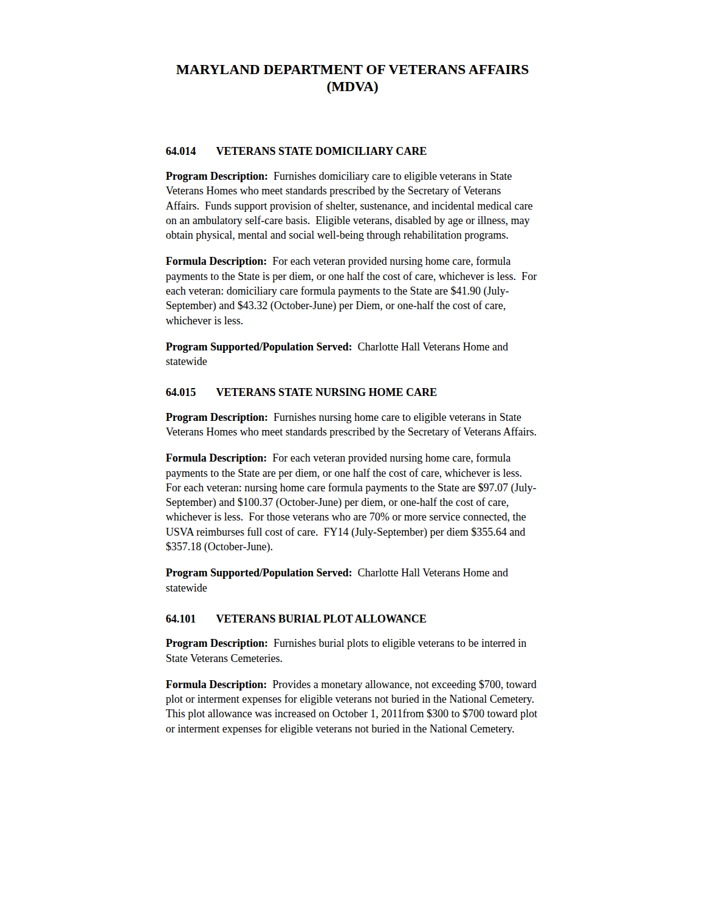MARYLAND DEPARTMENT OF VETERANS AFFAIRS (MDVA)
64.014 VETERANS STATE DOMICILIARY CARE
Program Description: Furnishes domiciliary care to eligible veterans in State Veterans Homes who meet standards prescribed by the Secretary of Veterans Affairs. Funds support provision of shelter, sustenance, and incidental medical care on an ambulatory self-care basis. Eligible veterans, disabled by age or illness, may obtain physical, mental and social well-being through rehabilitation programs.
Formula Description: For each veteran provided nursing home care, formula payments to the State is per diem, or one half the cost of care, whichever is less. For each veteran: domiciliary care formula payments to the State are $41.90 (July-September) and $43.32 (October-June) per Diem, or one-half the cost of care, whichever is less.
Program Supported/Population Served: Charlotte Hall Veterans Home and statewide
64.015 VETERANS STATE NURSING HOME CARE
Program Description: Furnishes nursing home care to eligible veterans in State Veterans Homes who meet standards prescribed by the Secretary of Veterans Affairs.
Formula Description: For each veteran provided nursing home care, formula payments to the State are per diem, or one half the cost of care, whichever is less. For each veteran: nursing home care formula payments to the State are $97.07 (July-September) and $100.37 (October-June) per diem, or one-half the cost of care, whichever is less. For those veterans who are 70% or more service connected, the USVA reimburses full cost of care. FY14 (July-September) per diem $355.64 and $357.18 (October-June).
Program Supported/Population Served: Charlotte Hall Veterans Home and statewide
64.101 VETERANS BURIAL PLOT ALLOWANCE
Program Description: Furnishes burial plots to eligible veterans to be interred in State Veterans Cemeteries.
Formula Description: Provides a monetary allowance, not exceeding $700, toward plot or interment expenses for eligible veterans not buried in the National Cemetery. This plot allowance was increased on October 1, 2011from $300 to $700 toward plot or interment expenses for eligible veterans not buried in the National Cemetery.